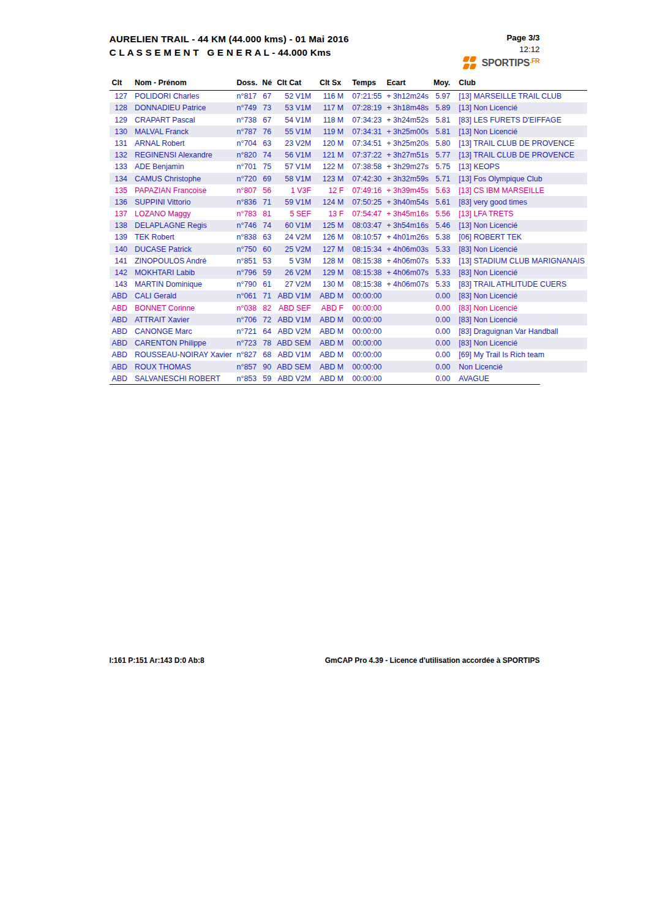AURELIEN TRAIL - 44 KM (44.000 kms) - 01 Mai 2016
C L A S S E M E N T G E N E R A L - 44.000 Kms
Page 3/3
12:12
SPORTIPS.FR
| Clt | Nom - Prénom | Doss. | Né | Clt Cat | Clt Sx | Temps | Ecart | Moy. | Club |
| --- | --- | --- | --- | --- | --- | --- | --- | --- | --- |
| 127 | POLIDORI Charles | n°817 | 67 | 52 V1M | 116 M | 07:21:55 | + 3h12m24s | 5.97 | [13] MARSEILLE TRAIL CLUB |
| 128 | DONNADIEU Patrice | n°749 | 73 | 53 V1M | 117 M | 07:28:19 | + 3h18m48s | 5.89 | [13] Non Licencié |
| 129 | CRAPART Pascal | n°738 | 67 | 54 V1M | 118 M | 07:34:23 | + 3h24m52s | 5.81 | [83] LES FURETS D'EIFFAGE |
| 130 | MALVAL Franck | n°787 | 76 | 55 V1M | 119 M | 07:34:31 | + 3h25m00s | 5.81 | [13] Non Licencié |
| 131 | ARNAL Robert | n°704 | 63 | 23 V2M | 120 M | 07:34:51 | + 3h25m20s | 5.80 | [13] TRAIL CLUB DE PROVENCE |
| 132 | REGINENSI Alexandre | n°820 | 74 | 56 V1M | 121 M | 07:37:22 | + 3h27m51s | 5.77 | [13] TRAIL CLUB DE PROVENCE |
| 133 | ADE Benjamin | n°701 | 75 | 57 V1M | 122 M | 07:38:58 | + 3h29m27s | 5.75 | [13] KEOPS |
| 134 | CAMUS Christophe | n°720 | 69 | 58 V1M | 123 M | 07:42:30 | + 3h32m59s | 5.71 | [13] Fos Olympique Club |
| 135 | PAPAZIAN Francoise | n°807 | 56 | 1 V3F | 12 F | 07:49:16 | + 3h39m45s | 5.63 | [13] CS IBM MARSEILLE |
| 136 | SUPPINI Vittorio | n°836 | 71 | 59 V1M | 124 M | 07:50:25 | + 3h40m54s | 5.61 | [83] very good times |
| 137 | LOZANO Maggy | n°783 | 81 | 5 SEF | 13 F | 07:54:47 | + 3h45m16s | 5.56 | [13] LFA TRETS |
| 138 | DELAPLAGNE Regis | n°746 | 74 | 60 V1M | 125 M | 08:03:47 | + 3h54m16s | 5.46 | [13] Non Licencié |
| 139 | TEK Robert | n°838 | 63 | 24 V2M | 126 M | 08:10:57 | + 4h01m26s | 5.38 | [06] ROBERT TEK |
| 140 | DUCASE Patrick | n°750 | 60 | 25 V2M | 127 M | 08:15:34 | + 4h06m03s | 5.33 | [83] Non Licencié |
| 141 | ZINOPOULOS André | n°851 | 53 | 5 V3M | 128 M | 08:15:38 | + 4h06m07s | 5.33 | [13] STADIUM CLUB MARIGNANAIS |
| 142 | MOKHTARI Labib | n°796 | 59 | 26 V2M | 129 M | 08:15:38 | + 4h06m07s | 5.33 | [83] Non Licencié |
| 143 | MARTIN Dominique | n°790 | 61 | 27 V2M | 130 M | 08:15:38 | + 4h06m07s | 5.33 | [83] TRAIL ATHLITUDE CUERS |
| ABD | CALI Gerald | n°061 | 71 | ABD V1M | ABD M | 00:00:00 | | 0.00 | [83] Non Licencié |
| ABD | BONNET Corinne | n°038 | 82 | ABD SEF | ABD F | 00:00:00 | | 0.00 | [83] Non Licencié |
| ABD | ATTRAIT Xavier | n°706 | 72 | ABD V1M | ABD M | 00:00:00 | | 0.00 | [83] Non Licencié |
| ABD | CANONGE Marc | n°721 | 64 | ABD V2M | ABD M | 00:00:00 | | 0.00 | [83] Draguignan Var Handball |
| ABD | CARENTON Philippe | n°723 | 78 | ABD SEM | ABD M | 00:00:00 | | 0.00 | [83] Non Licencié |
| ABD | ROUSSEAU-NOIRAY Xavier | n°827 | 68 | ABD V1M | ABD M | 00:00:00 | | 0.00 | [69] My Trail Is Rich team |
| ABD | ROUX THOMAS | n°857 | 90 | ABD SEM | ABD M | 00:00:00 | | 0.00 | Non Licencié |
| ABD | SALVANESCHI ROBERT | n°853 | 59 | ABD V2M | ABD M | 00:00:00 | | 0.00 | AVAGUE |
I:161 P:151 Ar:143 D:0 Ab:8
GmCAP Pro 4.39 - Licence d'utilisation accordée à SPORTIPS